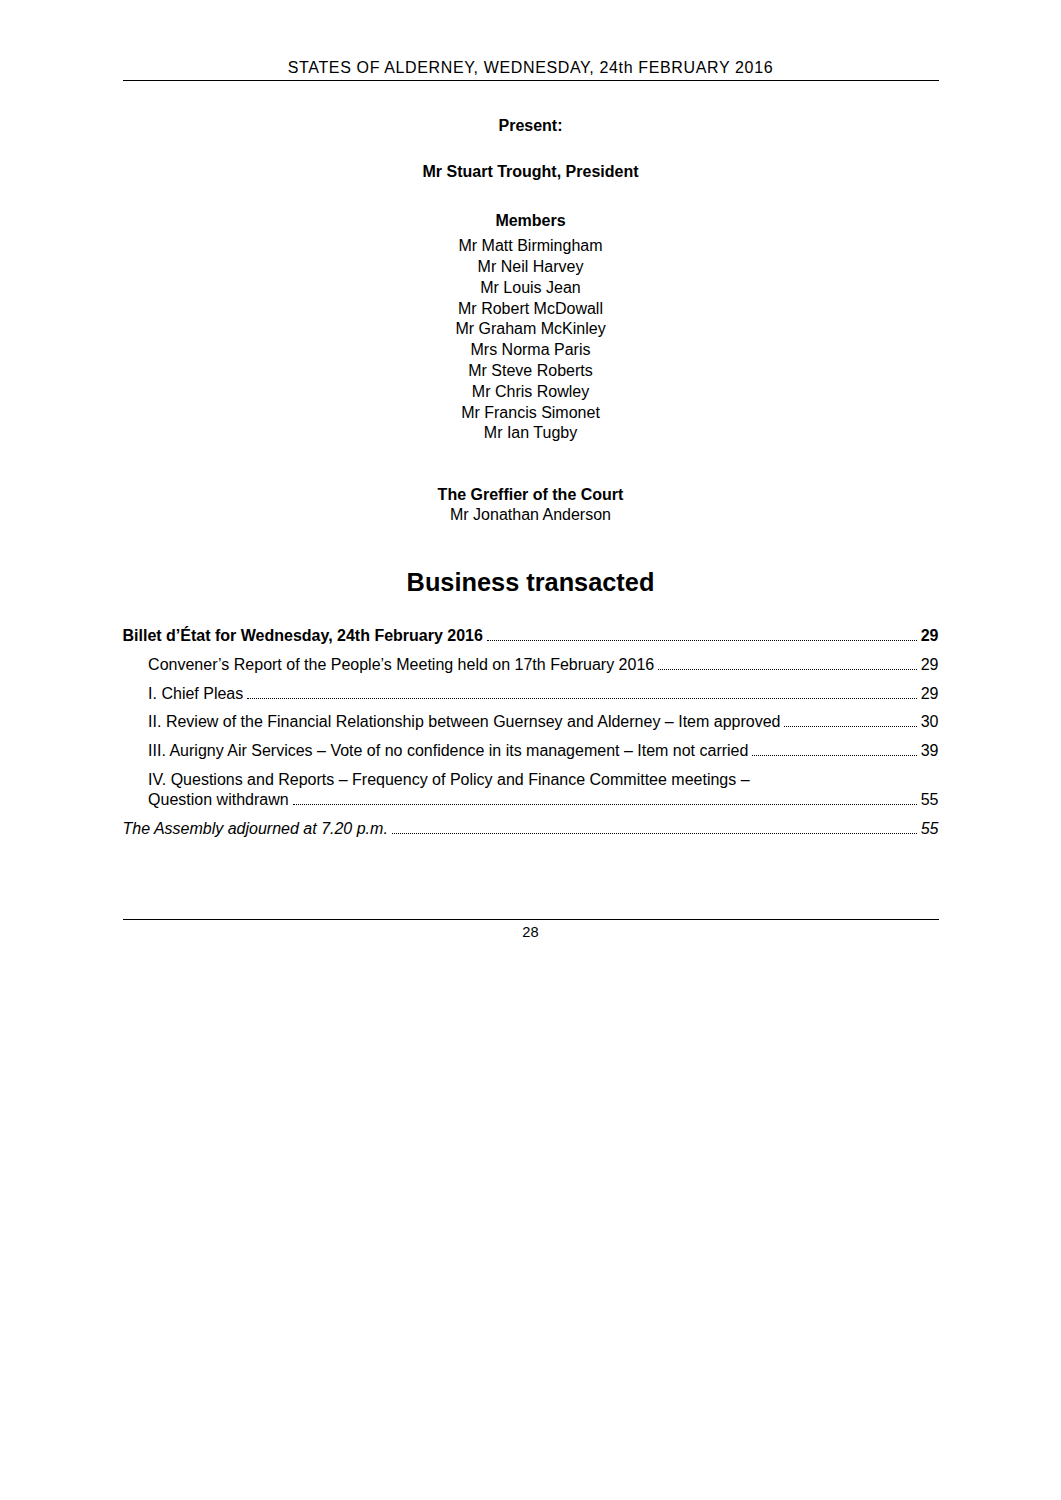STATES OF ALDERNEY, WEDNESDAY, 24th FEBRUARY 2016
Present:
Mr Stuart Trought, President
Members
Mr Matt Birmingham
Mr Neil Harvey
Mr Louis Jean
Mr Robert McDowall
Mr Graham McKinley
Mrs Norma Paris
Mr Steve Roberts
Mr Chris Rowley
Mr Francis Simonet
Mr Ian Tugby
The Greffier of the Court
Mr Jonathan Anderson
Business transacted
Billet d’État for Wednesday, 24th February 2016 29
Convener’s Report of the People’s Meeting held on 17th February 2016 29
I. Chief Pleas 29
II. Review of the Financial Relationship between Guernsey and Alderney – Item approved 30
III. Aurigny Air Services – Vote of no confidence in its management – Item not carried 39
IV. Questions and Reports – Frequency of Policy and Finance Committee meetings –
Question withdrawn 55
The Assembly adjourned at 7.20 p.m. 55
28